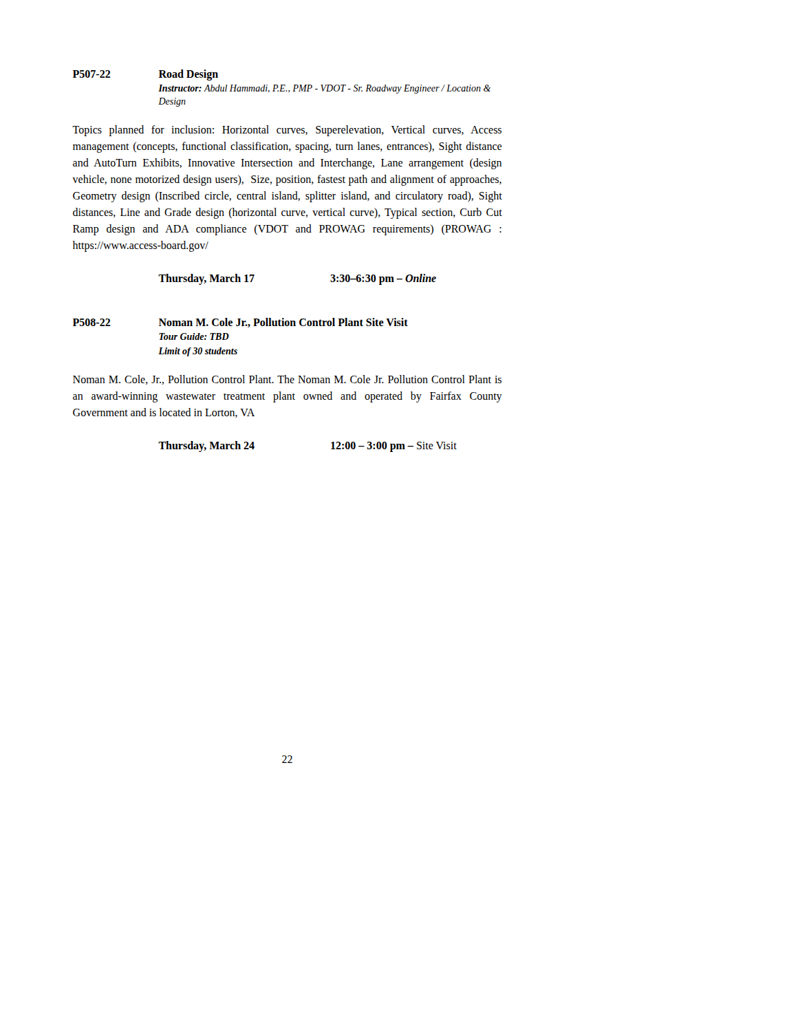P507-22
Road Design
Instructor: Abdul Hammadi, P.E., PMP - VDOT - Sr. Roadway Engineer / Location & Design
Topics planned for inclusion: Horizontal curves, Superelevation, Vertical curves, Access management (concepts, functional classification, spacing, turn lanes, entrances), Sight distance and AutoTurn Exhibits, Innovative Intersection and Interchange, Lane arrangement (design vehicle, none motorized design users), Size, position, fastest path and alignment of approaches, Geometry design (Inscribed circle, central island, splitter island, and circulatory road), Sight distances, Line and Grade design (horizontal curve, vertical curve), Typical section, Curb Cut Ramp design and ADA compliance (VDOT and PROWAG requirements) (PROWAG : https://www.access-board.gov/
Thursday, March 17
3:30–6:30 pm – Online
P508-22
Noman M. Cole Jr., Pollution Control Plant Site Visit
Tour Guide: TBD
Limit of 30 students
Noman M. Cole, Jr., Pollution Control Plant. The Noman M. Cole Jr. Pollution Control Plant is an award-winning wastewater treatment plant owned and operated by Fairfax County Government and is located in Lorton, VA
Thursday, March 24
12:00 – 3:00 pm – Site Visit
22